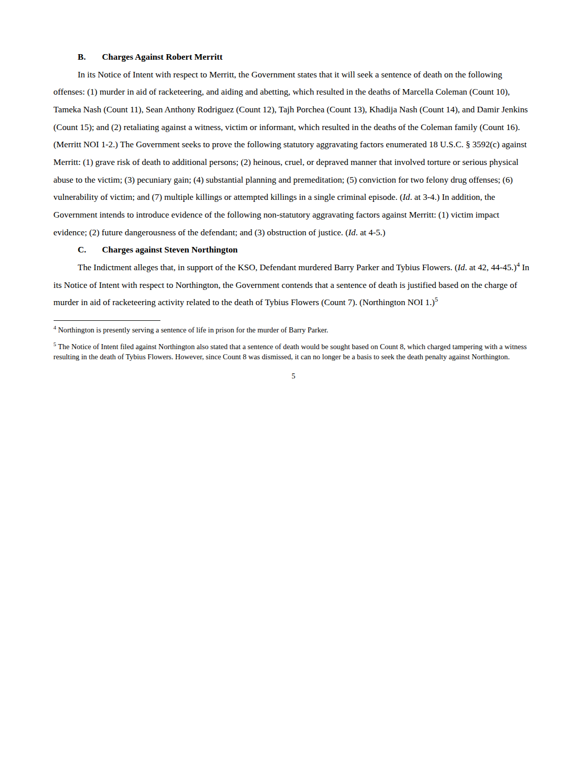B. Charges Against Robert Merritt
In its Notice of Intent with respect to Merritt, the Government states that it will seek a sentence of death on the following offenses: (1) murder in aid of racketeering, and aiding and abetting, which resulted in the deaths of Marcella Coleman (Count 10), Tameka Nash (Count 11), Sean Anthony Rodriguez (Count 12), Tajh Porchea (Count 13), Khadija Nash (Count 14), and Damir Jenkins (Count 15); and (2) retaliating against a witness, victim or informant, which resulted in the deaths of the Coleman family (Count 16). (Merritt NOI 1-2.) The Government seeks to prove the following statutory aggravating factors enumerated 18 U.S.C. § 3592(c) against Merritt: (1) grave risk of death to additional persons; (2) heinous, cruel, or depraved manner that involved torture or serious physical abuse to the victim; (3) pecuniary gain; (4) substantial planning and premeditation; (5) conviction for two felony drug offenses; (6) vulnerability of victim; and (7) multiple killings or attempted killings in a single criminal episode. (Id. at 3-4.) In addition, the Government intends to introduce evidence of the following non-statutory aggravating factors against Merritt: (1) victim impact evidence; (2) future dangerousness of the defendant; and (3) obstruction of justice. (Id. at 4-5.)
C. Charges against Steven Northington
The Indictment alleges that, in support of the KSO, Defendant murdered Barry Parker and Tybius Flowers. (Id. at 42, 44-45.)4 In its Notice of Intent with respect to Northington, the Government contends that a sentence of death is justified based on the charge of murder in aid of racketeering activity related to the death of Tybius Flowers (Count 7). (Northington NOI 1.)5
4 Northington is presently serving a sentence of life in prison for the murder of Barry Parker.
5 The Notice of Intent filed against Northington also stated that a sentence of death would be sought based on Count 8, which charged tampering with a witness resulting in the death of Tybius Flowers. However, since Count 8 was dismissed, it can no longer be a basis to seek the death penalty against Northington.
5